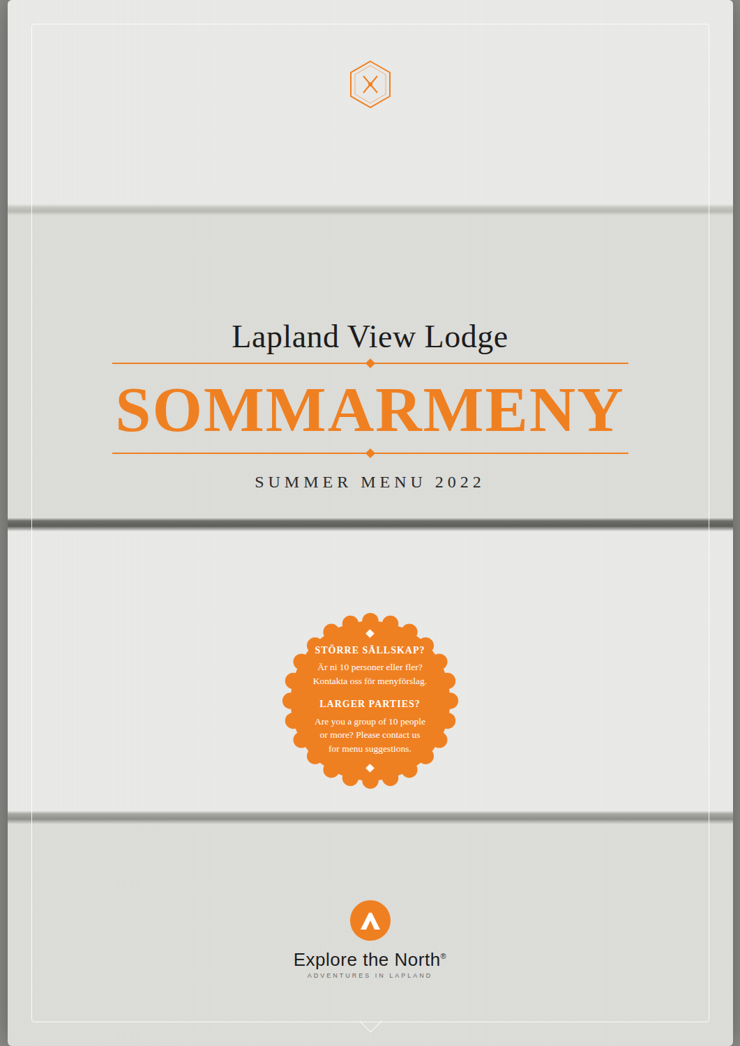Lapland View Lodge
Sommarmeny
Summer Menu 2022
Större sällskap?
Är ni 10 personer eller fler?
Kontakta oss för menyförslag.
Larger parties?
Are you a group of 10 people
or more? Please contact us
for menu suggestions.
Explore the North®
Adventures in Lapland